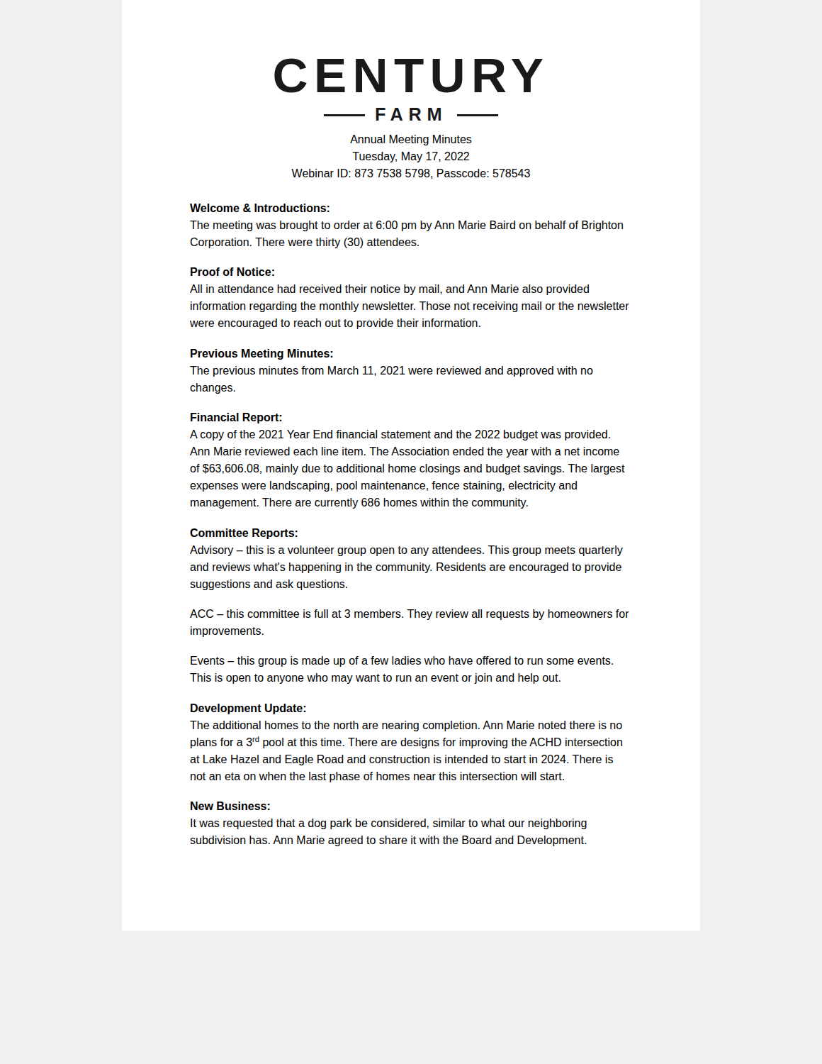CENTURY FARM
Annual Meeting Minutes
Tuesday, May 17, 2022
Webinar ID: 873 7538 5798, Passcode: 578543
Welcome & Introductions:
The meeting was brought to order at 6:00 pm by Ann Marie Baird on behalf of Brighton Corporation. There were thirty (30) attendees.
Proof of Notice:
All in attendance had received their notice by mail, and Ann Marie also provided information regarding the monthly newsletter. Those not receiving mail or the newsletter were encouraged to reach out to provide their information.
Previous Meeting Minutes:
The previous minutes from March 11, 2021 were reviewed and approved with no changes.
Financial Report:
A copy of the 2021 Year End financial statement and the 2022 budget was provided. Ann Marie reviewed each line item. The Association ended the year with a net income of $63,606.08, mainly due to additional home closings and budget savings. The largest expenses were landscaping, pool maintenance, fence staining, electricity and management. There are currently 686 homes within the community.
Committee Reports:
Advisory – this is a volunteer group open to any attendees. This group meets quarterly and reviews what's happening in the community. Residents are encouraged to provide suggestions and ask questions.
ACC – this committee is full at 3 members. They review all requests by homeowners for improvements.
Events – this group is made up of a few ladies who have offered to run some events. This is open to anyone who may want to run an event or join and help out.
Development Update:
The additional homes to the north are nearing completion. Ann Marie noted there is no plans for a 3rd pool at this time. There are designs for improving the ACHD intersection at Lake Hazel and Eagle Road and construction is intended to start in 2024. There is not an eta on when the last phase of homes near this intersection will start.
New Business:
It was requested that a dog park be considered, similar to what our neighboring subdivision has. Ann Marie agreed to share it with the Board and Development.